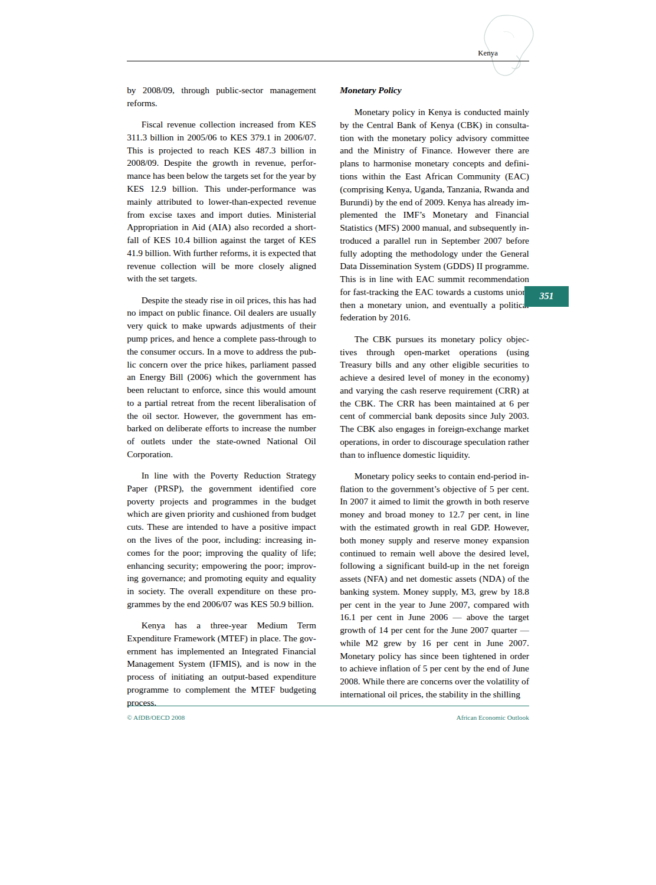Kenya
by 2008/09, through public-sector management reforms.
Fiscal revenue collection increased from KES 311.3 billion in 2005/06 to KES 379.1 in 2006/07. This is projected to reach KES 487.3 billion in 2008/09. Despite the growth in revenue, performance has been below the targets set for the year by KES 12.9 billion. This under-performance was mainly attributed to lower-than-expected revenue from excise taxes and import duties. Ministerial Appropriation in Aid (AIA) also recorded a shortfall of KES 10.4 billion against the target of KES 41.9 billion. With further reforms, it is expected that revenue collection will be more closely aligned with the set targets.
Despite the steady rise in oil prices, this has had no impact on public finance. Oil dealers are usually very quick to make upwards adjustments of their pump prices, and hence a complete pass-through to the consumer occurs. In a move to address the public concern over the price hikes, parliament passed an Energy Bill (2006) which the government has been reluctant to enforce, since this would amount to a partial retreat from the recent liberalisation of the oil sector. However, the government has embarked on deliberate efforts to increase the number of outlets under the state-owned National Oil Corporation.
In line with the Poverty Reduction Strategy Paper (PRSP), the government identified core poverty projects and programmes in the budget which are given priority and cushioned from budget cuts. These are intended to have a positive impact on the lives of the poor, including: increasing incomes for the poor; improving the quality of life; enhancing security; empowering the poor; improving governance; and promoting equity and equality in society. The overall expenditure on these programmes by the end 2006/07 was KES 50.9 billion.
Kenya has a three-year Medium Term Expenditure Framework (MTEF) in place. The government has implemented an Integrated Financial Management System (IFMIS), and is now in the process of initiating an output-based expenditure programme to complement the MTEF budgeting process.
Monetary Policy
Monetary policy in Kenya is conducted mainly by the Central Bank of Kenya (CBK) in consultation with the monetary policy advisory committee and the Ministry of Finance. However there are plans to harmonise monetary concepts and definitions within the East African Community (EAC) (comprising Kenya, Uganda, Tanzania, Rwanda and Burundi) by the end of 2009. Kenya has already implemented the IMF’s Monetary and Financial Statistics (MFS) 2000 manual, and subsequently introduced a parallel run in September 2007 before fully adopting the methodology under the General Data Dissemination System (GDDS) II programme. This is in line with EAC summit recommendation for fast-tracking the EAC towards a customs union, then a monetary union, and eventually a political federation by 2016.
The CBK pursues its monetary policy objectives through open-market operations (using Treasury bills and any other eligible securities to achieve a desired level of money in the economy) and varying the cash reserve requirement (CRR) at the CBK. The CRR has been maintained at 6 per cent of commercial bank deposits since July 2003. The CBK also engages in foreign-exchange market operations, in order to discourage speculation rather than to influence domestic liquidity.
Monetary policy seeks to contain end-period inflation to the government’s objective of 5 per cent. In 2007 it aimed to limit the growth in both reserve money and broad money to 12.7 per cent, in line with the estimated growth in real GDP. However, both money supply and reserve money expansion continued to remain well above the desired level, following a significant build-up in the net foreign assets (NFA) and net domestic assets (NDA) of the banking system. Money supply, M3, grew by 18.8 per cent in the year to June 2007, compared with 16.1 per cent in June 2006 — above the target growth of 14 per cent for the June 2007 quarter — while M2 grew by 16 per cent in June 2007. Monetary policy has since been tightened in order to achieve inflation of 5 per cent by the end of June 2008. While there are concerns over the volatility of international oil prices, the stability in the shilling
351
© AfDB/OECD 2008
African Economic Outlook